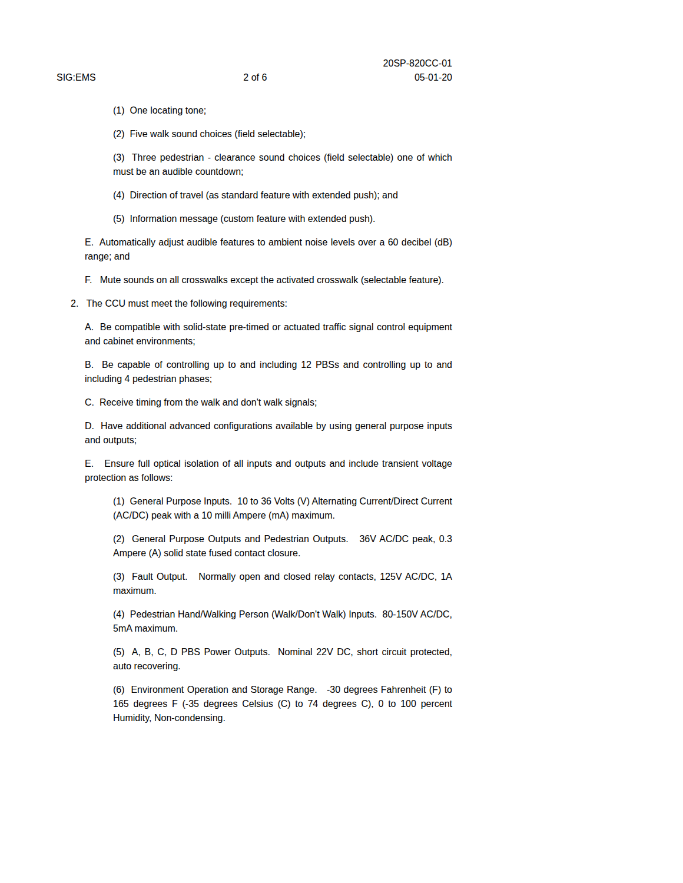20SP-820CC-01
SIG:EMS 2 of 6 05-01-20
(1) One locating tone;
(2) Five walk sound choices (field selectable);
(3) Three pedestrian - clearance sound choices (field selectable) one of which must be an audible countdown;
(4) Direction of travel (as standard feature with extended push); and
(5) Information message (custom feature with extended push).
E. Automatically adjust audible features to ambient noise levels over a 60 decibel (dB) range; and
F. Mute sounds on all crosswalks except the activated crosswalk (selectable feature).
2. The CCU must meet the following requirements:
A. Be compatible with solid-state pre-timed or actuated traffic signal control equipment and cabinet environments;
B. Be capable of controlling up to and including 12 PBSs and controlling up to and including 4 pedestrian phases;
C. Receive timing from the walk and don't walk signals;
D. Have additional advanced configurations available by using general purpose inputs and outputs;
E. Ensure full optical isolation of all inputs and outputs and include transient voltage protection as follows:
(1) General Purpose Inputs. 10 to 36 Volts (V) Alternating Current/Direct Current (AC/DC) peak with a 10 milli Ampere (mA) maximum.
(2) General Purpose Outputs and Pedestrian Outputs. 36V AC/DC peak, 0.3 Ampere (A) solid state fused contact closure.
(3) Fault Output. Normally open and closed relay contacts, 125V AC/DC, 1A maximum.
(4) Pedestrian Hand/Walking Person (Walk/Don't Walk) Inputs. 80-150V AC/DC, 5mA maximum.
(5) A, B, C, D PBS Power Outputs. Nominal 22V DC, short circuit protected, auto recovering.
(6) Environment Operation and Storage Range. -30 degrees Fahrenheit (F) to 165 degrees F (-35 degrees Celsius (C) to 74 degrees C), 0 to 100 percent Humidity, Non-condensing.